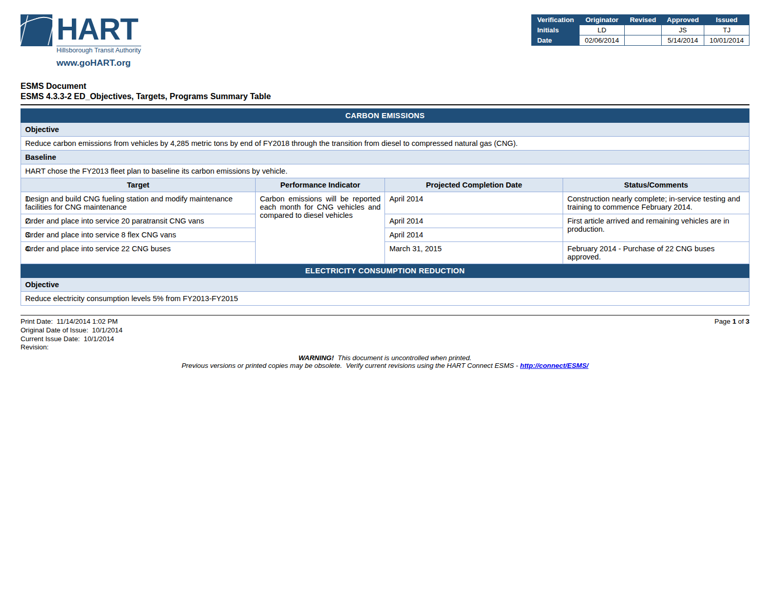HART Hillsborough Transit Authority
www.goHART.org
| Verification | Originator | Revised | Approved | Issued |
| --- | --- | --- | --- | --- |
| Initials | LD | | JS | TJ |
| Date | 02/06/2014 | | 5/14/2014 | 10/01/2014 |
ESMS Document
ESMS 4.3.3-2 ED_Objectives, Targets, Programs Summary Table
| CARBON EMISSIONS |
| Objective |
| Reduce carbon emissions from vehicles by 4,285 metric tons by end of FY2018 through the transition from diesel to compressed natural gas (CNG). |
| Baseline |
| HART chose the FY2013 fleet plan to baseline its carbon emissions by vehicle. |
| Target | Performance Indicator | Projected Completion Date | Status/Comments |
| 1. Design and build CNG fueling station and modify maintenance facilities for CNG maintenance | Carbon emissions will be reported each month for CNG vehicles and compared to diesel vehicles | April 2014 | Construction nearly complete; in-service testing and training to commence February 2014. |
| 2. Order and place into service 20 paratransit CNG vans | April 2014 | First article arrived and remaining vehicles are in production. |
| 3. Order and place into service 8 flex CNG vans | April 2014 |
| 4. Order and place into service 22 CNG buses | March 31, 2015 | February 2014 - Purchase of 22 CNG buses approved. |
| ELECTRICITY CONSUMPTION REDUCTION |
| Objective |
| Reduce electricity consumption levels 5% from FY2013-FY2015 |
Print Date: 11/14/2014 1:02 PM
Original Date of Issue: 10/1/2014
Current Issue Date: 10/1/2014
Revision:
Page 1 of 3
WARNING! This document is uncontrolled when printed.
Previous versions or printed copies may be obsolete. Verify current revisions using the HART Connect ESMS - http://connect/ESMS/